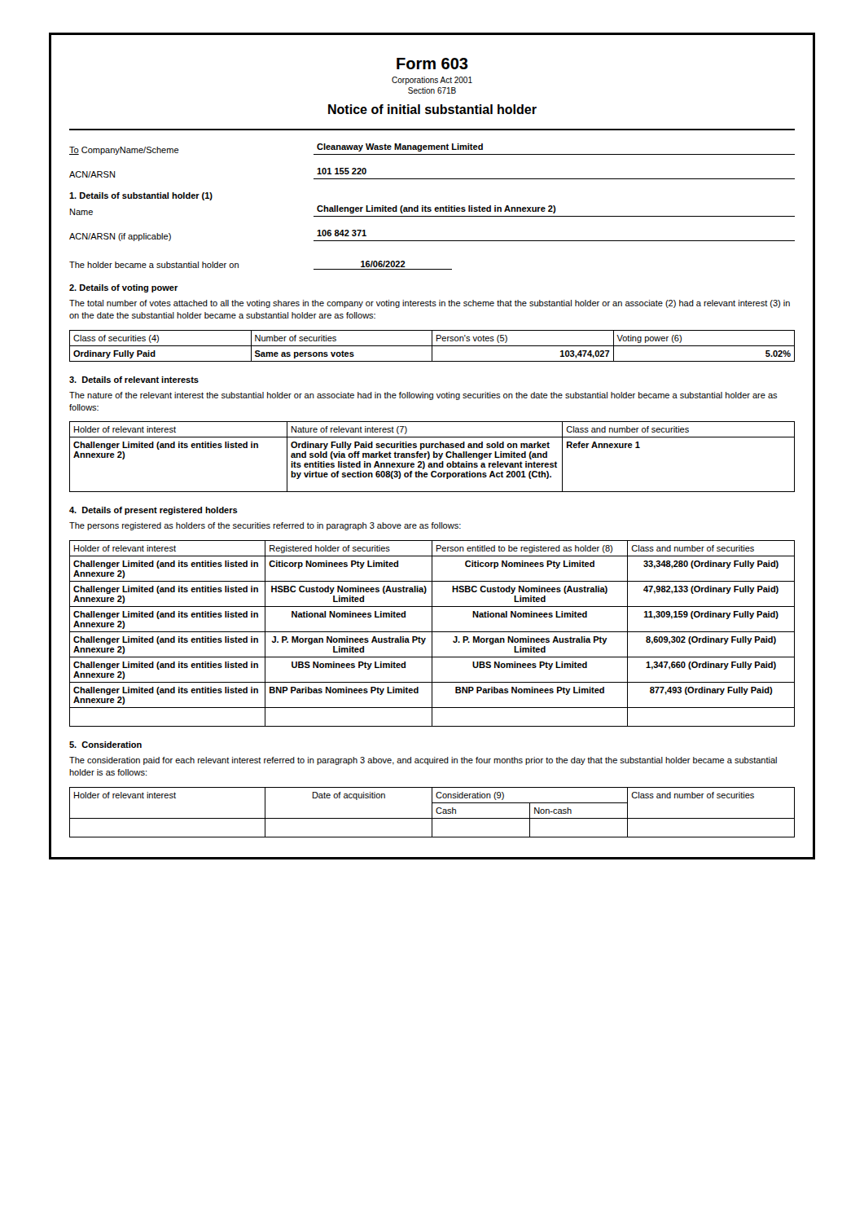Form 603
Corporations Act 2001
Section 671B
Notice of initial substantial holder
To CompanyName/Scheme
Cleanaway Waste Management Limited
ACN/ARSN
101 155 220
1. Details of substantial holder (1)
Name
Challenger Limited (and its entities listed in Annexure 2)
ACN/ARSN (if applicable)
106 842 371
The holder became a substantial holder on
16/06/2022
2. Details of voting power
The total number of votes attached to all the voting shares in the company or voting interests in the scheme that the substantial holder or an associate (2) had a relevant interest (3) in on the date the substantial holder became a substantial holder are as follows:
| Class of securities (4) | Number of securities | Person's votes (5) | Voting power (6) |
| --- | --- | --- | --- |
| Ordinary Fully Paid | Same as persons votes | 103,474,027 | 5.02% |
3. Details of relevant interests
The nature of the relevant interest the substantial holder or an associate had in the following voting securities on the date the substantial holder became a substantial holder are as follows:
| Holder of relevant interest | Nature of relevant interest (7) | Class and number of securities |
| --- | --- | --- |
| Challenger Limited (and its entities listed in Annexure 2) | Ordinary Fully Paid securities purchased and sold on market and sold (via off market transfer) by Challenger Limited (and its entities listed in Annexure 2) and obtains a relevant interest by virtue of section 608(3) of the Corporations Act 2001 (Cth). | Refer Annexure 1 |
4. Details of present registered holders
The persons registered as holders of the securities referred to in paragraph 3 above are as follows:
| Holder of relevant interest | Registered holder of securities | Person entitled to be registered as holder (8) | Class and number of securities |
| --- | --- | --- | --- |
| Challenger Limited (and its entities listed in Annexure 2) | Citicorp Nominees Pty Limited | Citicorp Nominees Pty Limited | 33,348,280 (Ordinary Fully Paid) |
| Challenger Limited (and its entities listed in Annexure 2) | HSBC Custody Nominees (Australia) Limited | HSBC Custody Nominees (Australia) Limited | 47,982,133 (Ordinary Fully Paid) |
| Challenger Limited (and its entities listed in Annexure 2) | National Nominees Limited | National Nominees Limited | 11,309,159 (Ordinary Fully Paid) |
| Challenger Limited (and its entities listed in Annexure 2) | J. P. Morgan Nominees Australia Pty Limited | J. P. Morgan Nominees Australia Pty Limited | 8,609,302 (Ordinary Fully Paid) |
| Challenger Limited (and its entities listed in Annexure 2) | UBS Nominees Pty Limited | UBS Nominees Pty Limited | 1,347,660 (Ordinary Fully Paid) |
| Challenger Limited (and its entities listed in Annexure 2) | BNP Paribas Nominees Pty Limited | BNP Paribas Nominees Pty Limited | 877,493 (Ordinary Fully Paid) |
5. Consideration
The consideration paid for each relevant interest referred to in paragraph 3 above, and acquired in the four months prior to the day that the substantial holder became a substantial holder is as follows:
| Holder of relevant interest | Date of acquisition | Consideration (9) | Class and number of securities |
| --- | --- | --- | --- |
| Cash | Non-cash |